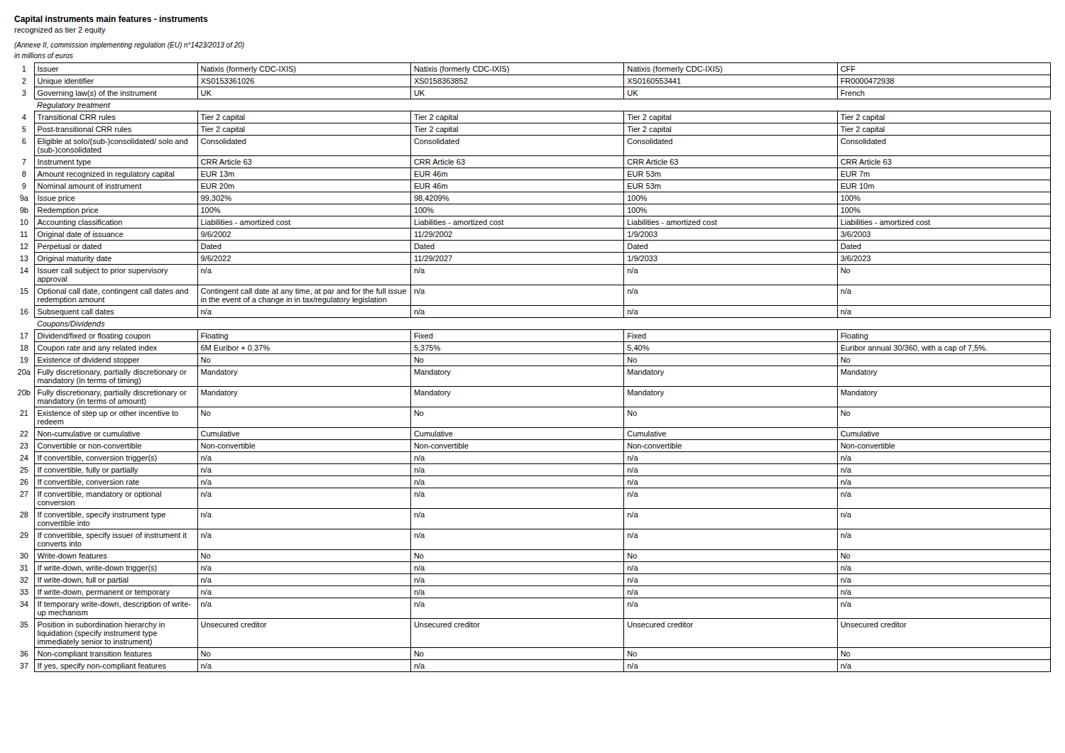Capital instruments main features - instruments
recognized as tier 2 equity
(Annexe II, commission implementing regulation (EU) n°1423/2013 of 20)
in millions of euros
| 1 | Issuer | Natixis (formerly CDC-IXIS) | Natixis (formerly CDC-IXIS) | Natixis (formerly CDC-IXIS) | CFF |
| 2 | Unique identifier | XS0153361026 | XS0158363852 | XS0160553441 | FR0000472938 |
| 3 | Governing law(s) of the instrument | UK | UK | UK | French |
| | Regulatory treatment | | | | |
| 4 | Transitional CRR rules | Tier 2 capital | Tier 2 capital | Tier 2 capital | Tier 2 capital |
| 5 | Post-transitional CRR rules | Tier 2 capital | Tier 2 capital | Tier 2 capital | Tier 2 capital |
| 6 | Eligible at solo/(sub-)consolidated/ solo and (sub-)consolidated | Consolidated | Consolidated | Consolidated | Consolidated |
| 7 | Instrument type | CRR Article 63 | CRR Article 63 | CRR Article 63 | CRR Article 63 |
| 8 | Amount recognized in regulatory capital | EUR 13m | EUR 46m | EUR 53m | EUR 7m |
| 9 | Nominal amount of instrument | EUR 20m | EUR 46m | EUR 53m | EUR 10m |
| 9a | Issue price | 99,302% | 98,4209% | 100% | 100% |
| 9b | Redemption price | 100% | 100% | 100% | 100% |
| 10 | Accounting classification | Liabilities - amortized cost | Liabilities - amortized cost | Liabilities - amortized cost | Liabilities - amortized cost |
| 11 | Original date of issuance | 9/6/2002 | 11/29/2002 | 1/9/2003 | 3/6/2003 |
| 12 | Perpetual or dated | Dated | Dated | Dated | Dated |
| 13 | Original maturity date | 9/6/2022 | 11/29/2027 | 1/9/2033 | 3/6/2023 |
| 14 | Issuer call subject to prior supervisory approval | n/a | n/a | n/a | No |
| 15 | Optional call date, contingent call dates and redemption amount | Contingent call date at any time, at par and for the full issue in the event of a change in in tax/regulatory legislation | n/a | n/a | n/a |
| 16 | Subsequent call dates | n/a | n/a | n/a | n/a |
| | Coupons/Dividends | | | | |
| 17 | Dividend/fixed or floating coupon | Floating | Fixed | Fixed | Floating |
| 18 | Coupon rate and any related index | 6M Euribor + 0.37% | 5,375% | 5,40% | Euribor annual 30/360, with a cap of 7,5%. |
| 19 | Existence of dividend stopper | No | No | No | No |
| 20a | Fully discretionary, partially discretionary or mandatory (in terms of timing) | Mandatory | Mandatory | Mandatory | Mandatory |
| 20b | Fully discretionary, partially discretionary or mandatory (in terms of amount) | Mandatory | Mandatory | Mandatory | Mandatory |
| 21 | Existence of step up or other incentive to redeem | No | No | No | No |
| 22 | Non-cumulative or cumulative | Cumulative | Cumulative | Cumulative | Cumulative |
| 23 | Convertible or non-convertible | Non-convertible | Non-convertible | Non-convertible | Non-convertible |
| 24 | If convertible, conversion trigger(s) | n/a | n/a | n/a | n/a |
| 25 | If convertible, fully or partially | n/a | n/a | n/a | n/a |
| 26 | If convertible, conversion rate | n/a | n/a | n/a | n/a |
| 27 | If convertible, mandatory or optional conversion | n/a | n/a | n/a | n/a |
| 28 | If convertible, specify instrument type convertible into | n/a | n/a | n/a | n/a |
| 29 | If convertible, specify issuer of instrument it converts into | n/a | n/a | n/a | n/a |
| 30 | Write-down features | No | No | No | No |
| 31 | If write-down, write-down trigger(s) | n/a | n/a | n/a | n/a |
| 32 | If write-down, full or partial | n/a | n/a | n/a | n/a |
| 33 | If write-down, permanent or temporary | n/a | n/a | n/a | n/a |
| 34 | If temporary write-down, description of write-up mechanism | n/a | n/a | n/a | n/a |
| 35 | Position in subordination hierarchy in liquidation (specify instrument type immediately senior to instrument) | Unsecured creditor | Unsecured creditor | Unsecured creditor | Unsecured creditor |
| 36 | Non-compliant transition features | No | No | No | No |
| 37 | If yes, specify non-compliant features | n/a | n/a | n/a | n/a |